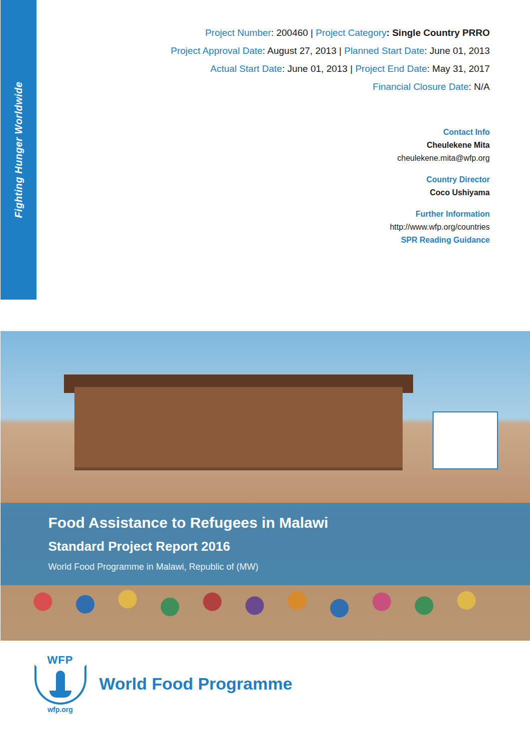Fighting Hunger Worldwide
Project Number: 200460 | Project Category: Single Country PRRO
Project Approval Date: August 27, 2013 | Planned Start Date: June 01, 2013
Actual Start Date: June 01, 2013 | Project End Date: May 31, 2017
Financial Closure Date: N/A
Contact Info
Cheulekene Mita
cheulekene.mita@wfp.org
Country Director
Coco Ushiyama
Further Information
http://www.wfp.org/countries
SPR Reading Guidance
Food Assistance to Refugees in Malawi
Standard Project Report 2016
World Food Programme in Malawi, Republic of (MW)
WFP
wfp.org
World Food Programme